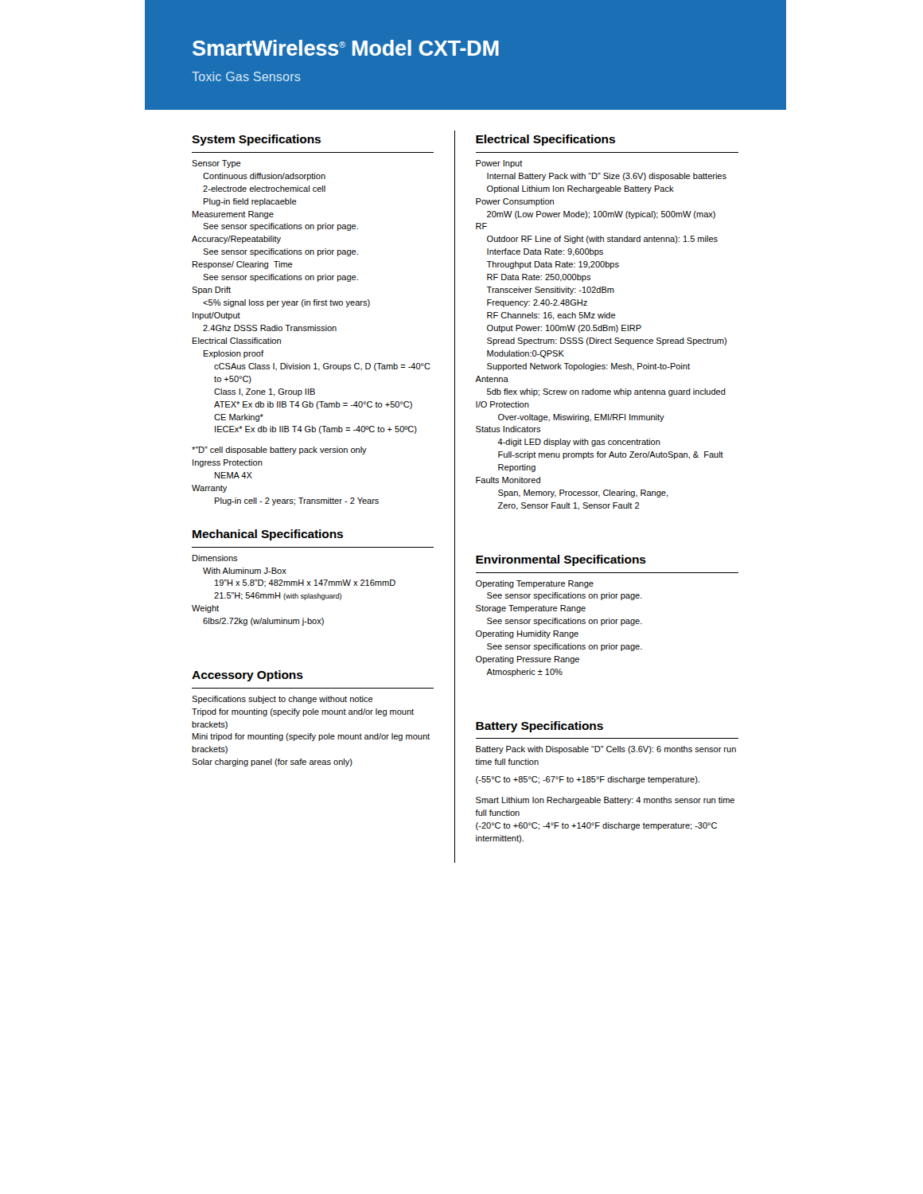SmartWireless® Model CXT-DM
Toxic Gas Sensors
System Specifications
Sensor Type
Continuous diffusion/adsorption
2-electrode electrochemical cell
Plug-in field replacaeble
Measurement Range
See sensor specifications on prior page.
Accuracy/Repeatability
See sensor specifications on prior page.
Response/ Clearing Time
See sensor specifications on prior page.
Span Drift
<5% signal loss per year (in first two years)
Input/Output
2.4Ghz DSSS Radio Transmission
Electrical Classification
Explosion proof
cCSAus Class I, Division 1, Groups C, D (Tamb = -40°C to +50°C)
Class I, Zone 1, Group IIB
ATEX* Ex db ib IIB T4 Gb (Tamb = -40°C to +50°C)
CE Marking*
IECEx* Ex db ib IIB T4 Gb (Tamb = -40ºC to + 50ºC)
*”D” cell disposable battery pack version only
Ingress Protection
NEMA 4X
Warranty
Plug-in cell - 2 years; Transmitter - 2 Years
Mechanical Specifications
Dimensions
With Aluminum J-Box
19”H x 5.8”D; 482mmH x 147mmW x 216mmD
21.5”H; 546mmH (with splashguard)
Weight
6lbs/2.72kg (w/aluminum j-box)
Accessory Options
Specifications subject to change without notice
Tripod for mounting (specify pole mount and/or leg mount brackets)
Mini tripod for mounting (specify pole mount and/or leg mount brackets)
Solar charging panel (for safe areas only)
Electrical Specifications
Power Input
Internal Battery Pack with “D” Size (3.6V) disposable batteries
Optional Lithium Ion Rechargeable Battery Pack
Power Consumption
20mW (Low Power Mode); 100mW (typical); 500mW (max)
RF
Outdoor RF Line of Sight (with standard antenna): 1.5 miles
Interface Data Rate: 9,600bps
Throughput Data Rate: 19,200bps
RF Data Rate: 250,000bps
Transceiver Sensitivity: -102dBm
Frequency: 2.40-2.48GHz
RF Channels: 16, each 5Mz wide
Output Power: 100mW (20.5dBm) EIRP
Spread Spectrum: DSSS (Direct Sequence Spread Spectrum)
Modulation:0-QPSK
Supported Network Topologies: Mesh, Point-to-Point
Antenna
5db flex whip; Screw on radome whip antenna guard included
I/O Protection
Over-voltage, Miswiring, EMI/RFI Immunity
Status Indicators
4-digit LED display with gas concentration
Full-script menu prompts for Auto Zero/AutoSpan, & Fault Reporting
Faults Monitored
Span, Memory, Processor, Clearing, Range,
Zero, Sensor Fault 1, Sensor Fault 2
Environmental Specifications
Operating Temperature Range
See sensor specifications on prior page.
Storage Temperature Range
See sensor specifications on prior page.
Operating Humidity Range
See sensor specifications on prior page.
Operating Pressure Range
Atmospheric ± 10%
Battery Specifications
Battery Pack with Disposable “D” Cells (3.6V): 6 months sensor run time full function
(-55°C to +85°C; -67°F to +185°F discharge temperature).
Smart Lithium Ion Rechargeable Battery: 4 months sensor run time full function
(-20°C to +60°C; -4°F to +140°F discharge temperature; -30°C intermittent).